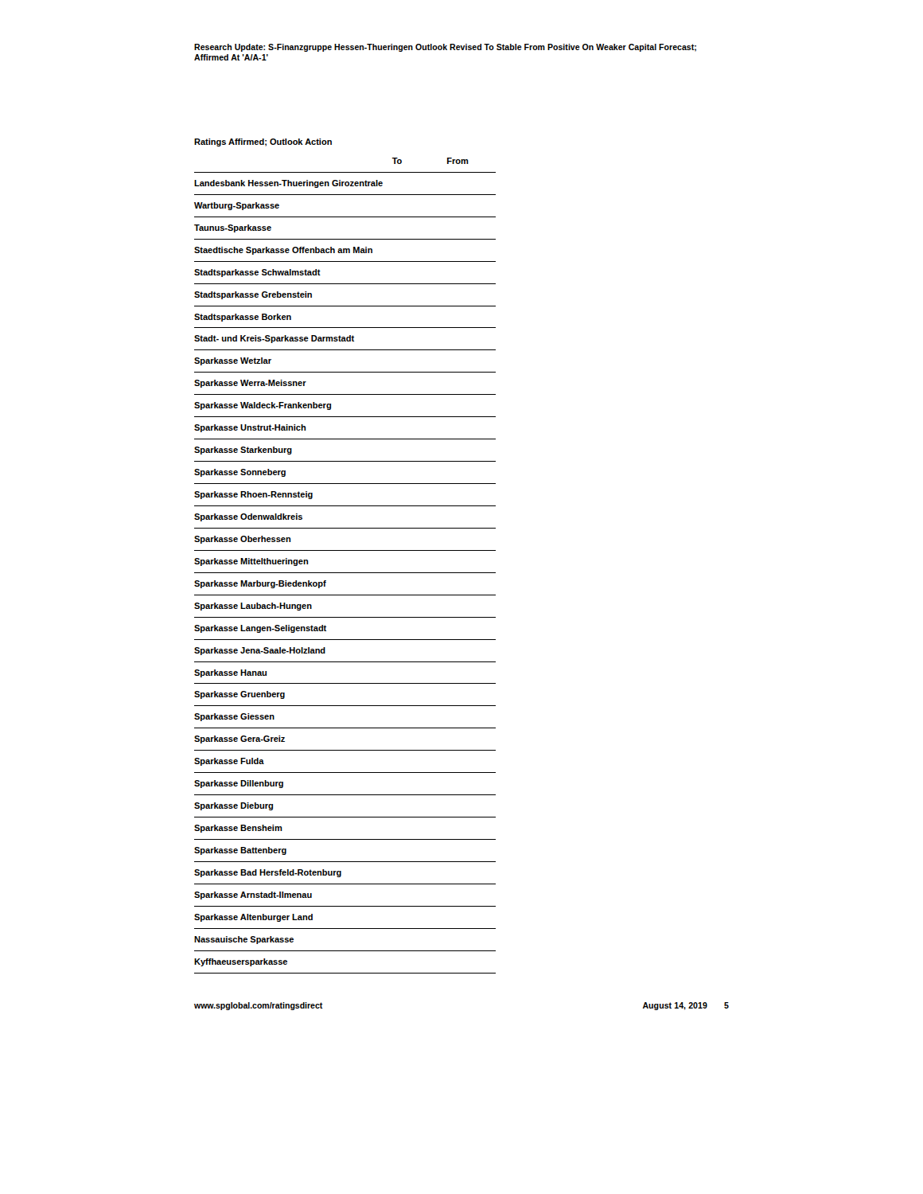Research Update: S-Finanzgruppe Hessen-Thueringen Outlook Revised To Stable From Positive On Weaker Capital Forecast; Affirmed At 'A/A-1'
Ratings Affirmed; Outlook Action
| | To | From |
| --- | --- | --- |
| Landesbank Hessen-Thueringen Girozentrale | | |
| Wartburg-Sparkasse | | |
| Taunus-Sparkasse | | |
| Staedtische Sparkasse Offenbach am Main | | |
| Stadtsparkasse Schwalmstadt | | |
| Stadtsparkasse Grebenstein | | |
| Stadtsparkasse Borken | | |
| Stadt- und Kreis-Sparkasse Darmstadt | | |
| Sparkasse Wetzlar | | |
| Sparkasse Werra-Meissner | | |
| Sparkasse Waldeck-Frankenberg | | |
| Sparkasse Unstrut-Hainich | | |
| Sparkasse Starkenburg | | |
| Sparkasse Sonneberg | | |
| Sparkasse Rhoen-Rennsteig | | |
| Sparkasse Odenwaldkreis | | |
| Sparkasse Oberhessen | | |
| Sparkasse Mittelthueringen | | |
| Sparkasse Marburg-Biedenkopf | | |
| Sparkasse Laubach-Hungen | | |
| Sparkasse Langen-Seligenstadt | | |
| Sparkasse Jena-Saale-Holzland | | |
| Sparkasse Hanau | | |
| Sparkasse Gruenberg | | |
| Sparkasse Giessen | | |
| Sparkasse Gera-Greiz | | |
| Sparkasse Fulda | | |
| Sparkasse Dillenburg | | |
| Sparkasse Dieburg | | |
| Sparkasse Bensheim | | |
| Sparkasse Battenberg | | |
| Sparkasse Bad Hersfeld-Rotenburg | | |
| Sparkasse Arnstadt-Ilmenau | | |
| Sparkasse Altenburger Land | | |
| Nassauische Sparkasse | | |
| Kyffhaeusersparkasse | | |
www.spglobal.com/ratingsdirect
August 14, 20195